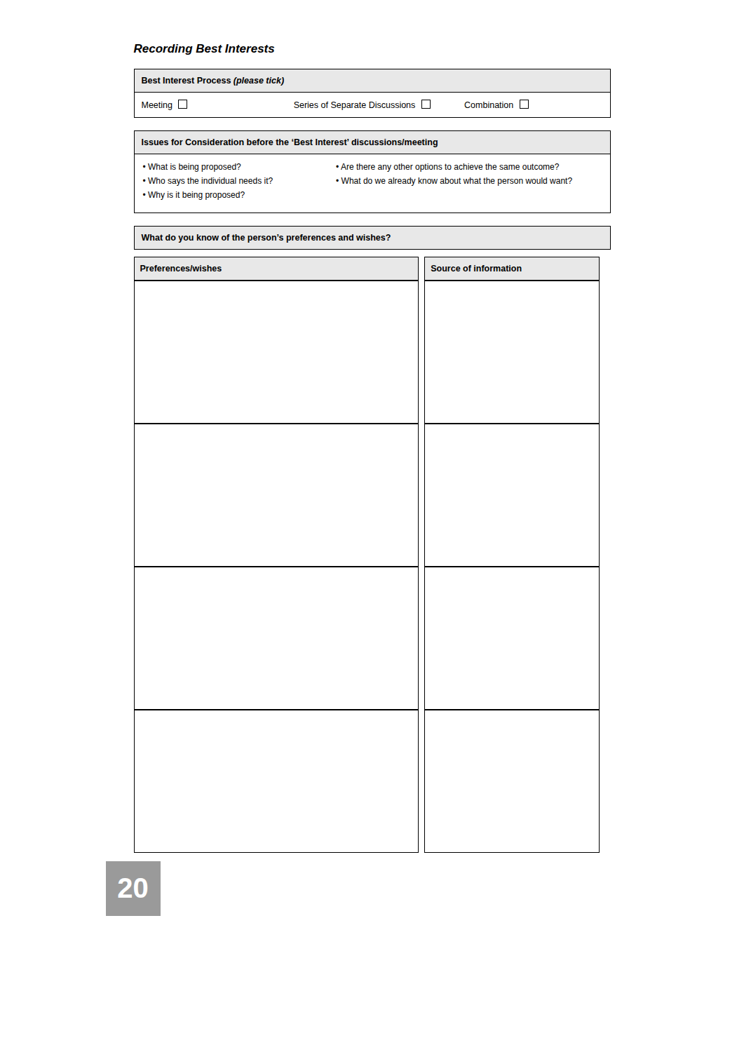Recording Best Interests
Best Interest Process (please tick)
Meeting Series of Separate Discussions Combination
Issues for Consideration before the ‘Best Interest’ discussions/meeting
• What is being proposed?
• Who says the individual needs it?
• Why is it being proposed?
• Are there any other options to achieve the same outcome?
• What do we already know about what the person would want?
What do you know of the person’s preferences and wishes?
| Preferences/wishes | Source of information |
| --- | --- |
20